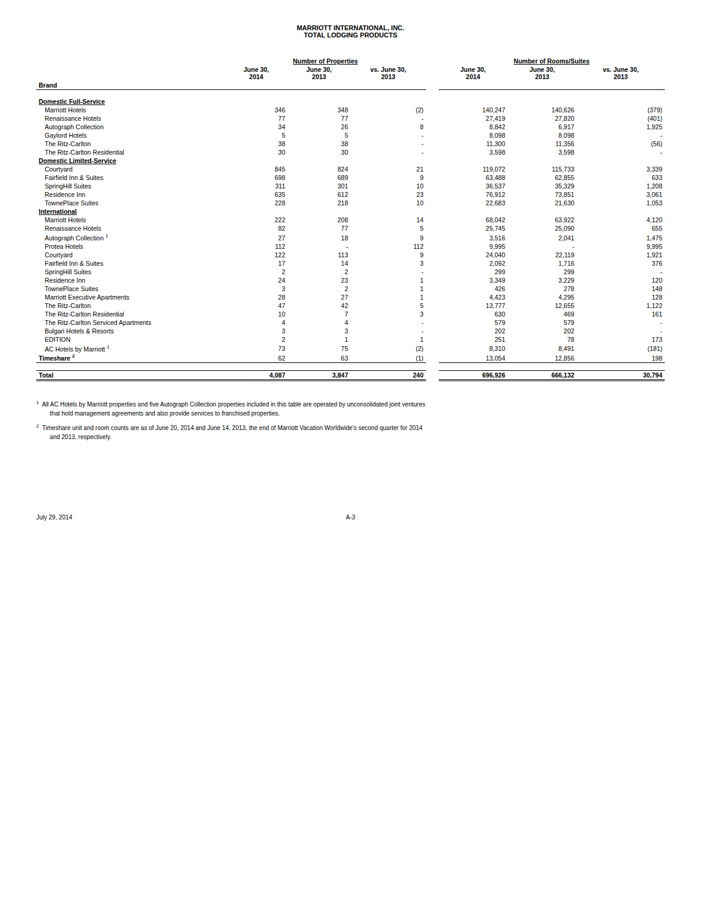MARRIOTT INTERNATIONAL, INC.
TOTAL LODGING PRODUCTS
| | Number of Properties | | Number of Rooms/Suites |
| --- | --- | --- | --- |
| | June 30, 2014 | June 30, 2013 | vs. June 30, 2013 | | June 30, 2014 | June 30, 2013 | vs. June 30, 2013 |
| Brand | | | | | | | |
| Domestic Full-Service | |
| Marriott Hotels | 346 | 348 | (2) | | 140,247 | 140,626 | (379) |
| Renaissance Hotels | 77 | 77 | - | | 27,419 | 27,820 | (401) |
| Autograph Collection | 34 | 26 | 8 | | 8,842 | 6,917 | 1,925 |
| Gaylord Hotels | 5 | 5 | - | | 8,098 | 8,098 | - |
| The Ritz-Carlton | 38 | 38 | - | | 11,300 | 11,356 | (56) |
| The Ritz-Carlton Residential | 30 | 30 | - | | 3,598 | 3,598 | - |
| Domestic Limited-Service | |
| Courtyard | 845 | 824 | 21 | | 119,072 | 115,733 | 3,339 |
| Fairfield Inn & Suites | 698 | 689 | 9 | | 63,488 | 62,855 | 633 |
| SpringHill Suites | 311 | 301 | 10 | | 36,537 | 35,329 | 1,208 |
| Residence Inn | 635 | 612 | 23 | | 76,912 | 73,851 | 3,061 |
| TownePlace Suites | 228 | 218 | 10 | | 22,683 | 21,630 | 1,053 |
| International | |
| Marriott Hotels | 222 | 208 | 14 | | 68,042 | 63,922 | 4,120 |
| Renaissance Hotels | 82 | 77 | 5 | | 25,745 | 25,090 | 655 |
| Autograph Collection 1 | 27 | 18 | 9 | | 3,516 | 2,041 | 1,475 |
| Protea Hotels | 112 | - | 112 | | 9,995 | - | 9,995 |
| Courtyard | 122 | 113 | 9 | | 24,040 | 22,119 | 1,921 |
| Fairfield Inn & Suites | 17 | 14 | 3 | | 2,092 | 1,716 | 376 |
| SpringHill Suites | 2 | 2 | - | | 299 | 299 | - |
| Residence Inn | 24 | 23 | 1 | | 3,349 | 3,229 | 120 |
| TownePlace Suites | 3 | 2 | 1 | | 426 | 278 | 148 |
| Marriott Executive Apartments | 28 | 27 | 1 | | 4,423 | 4,295 | 128 |
| The Ritz-Carlton | 47 | 42 | 5 | | 13,777 | 12,655 | 1,122 |
| The Ritz-Carlton Residential | 10 | 7 | 3 | | 630 | 469 | 161 |
| The Ritz-Carlton Serviced Apartments | 4 | 4 | - | | 579 | 579 | - |
| Bulgari Hotels & Resorts | 3 | 3 | - | | 202 | 202 | - |
| EDITION | 2 | 1 | 1 | | 251 | 78 | 173 |
| AC Hotels by Marriott 1 | 73 | 75 | (2) | | 8,310 | 8,491 | (181) |
| Timeshare 2 | 62 | 63 | (1) | | 13,054 | 12,856 | 198 |
| Total | 4,087 | 3,847 | 240 | | 696,926 | 666,132 | 30,794 |
1 All AC Hotels by Marriott properties and five Autograph Collection properties included in this table are operated by unconsolidated joint ventures
that hold management agreements and also provide services to franchised properties.
2 Timeshare unit and room counts are as of June 20, 2014 and June 14, 2013, the end of Marriott Vacation Worldwide's second quarter for 2014
and 2013, respectively.
July 29, 2014
A-3